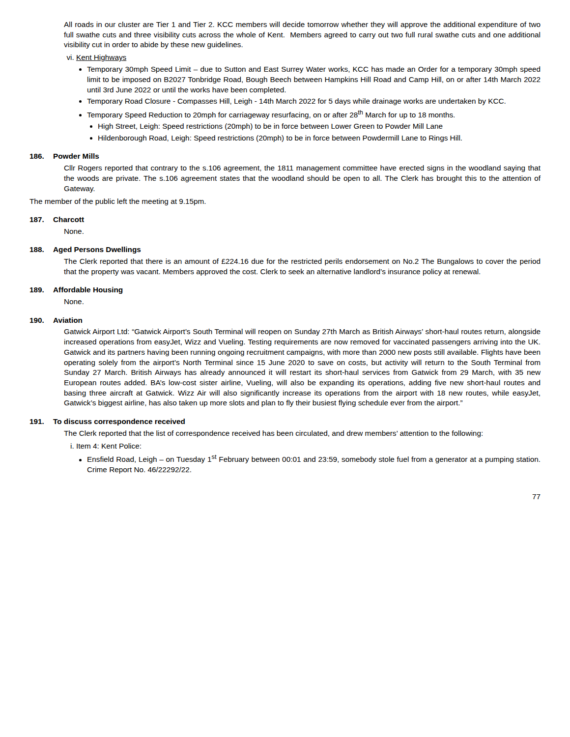All roads in our cluster are Tier 1 and Tier 2. KCC members will decide tomorrow whether they will approve the additional expenditure of two full swathe cuts and three visibility cuts across the whole of Kent. Members agreed to carry out two full rural swathe cuts and one additional visibility cut in order to abide by these new guidelines.
Kent Highways
Temporary 30mph Speed Limit – due to Sutton and East Surrey Water works, KCC has made an Order for a temporary 30mph speed limit to be imposed on B2027 Tonbridge Road, Bough Beech between Hampkins Hill Road and Camp Hill, on or after 14th March 2022 until 3rd June 2022 or until the works have been completed.
Temporary Road Closure - Compasses Hill, Leigh - 14th March 2022 for 5 days while drainage works are undertaken by KCC.
Temporary Speed Reduction to 20mph for carriageway resurfacing, on or after 28th March for up to 18 months.
High Street, Leigh: Speed restrictions (20mph) to be in force between Lower Green to Powder Mill Lane
Hildenborough Road, Leigh: Speed restrictions (20mph) to be in force between Powdermill Lane to Rings Hill.
186. Powder Mills
Cllr Rogers reported that contrary to the s.106 agreement, the 1811 management committee have erected signs in the woodland saying that the woods are private. The s.106 agreement states that the woodland should be open to all. The Clerk has brought this to the attention of Gateway.
The member of the public left the meeting at 9.15pm.
187. Charcott
None.
188. Aged Persons Dwellings
The Clerk reported that there is an amount of £224.16 due for the restricted perils endorsement on No.2 The Bungalows to cover the period that the property was vacant. Members approved the cost. Clerk to seek an alternative landlord’s insurance policy at renewal.
189. Affordable Housing
None.
190. Aviation
Gatwick Airport Ltd: “Gatwick Airport’s South Terminal will reopen on Sunday 27th March as British Airways’ short-haul routes return, alongside increased operations from easyJet, Wizz and Vueling. Testing requirements are now removed for vaccinated passengers arriving into the UK. Gatwick and its partners having been running ongoing recruitment campaigns, with more than 2000 new posts still available. Flights have been operating solely from the airport’s North Terminal since 15 June 2020 to save on costs, but activity will return to the South Terminal from Sunday 27 March. British Airways has already announced it will restart its short-haul services from Gatwick from 29 March, with 35 new European routes added. BA’s low-cost sister airline, Vueling, will also be expanding its operations, adding five new short-haul routes and basing three aircraft at Gatwick. Wizz Air will also significantly increase its operations from the airport with 18 new routes, while easyJet, Gatwick’s biggest airline, has also taken up more slots and plan to fly their busiest flying schedule ever from the airport.”
191. To discuss correspondence received
The Clerk reported that the list of correspondence received has been circulated, and drew members’ attention to the following:
Item 4: Kent Police:
Ensfield Road, Leigh – on Tuesday 1st February between 00:01 and 23:59, somebody stole fuel from a generator at a pumping station. Crime Report No. 46/22292/22.
77